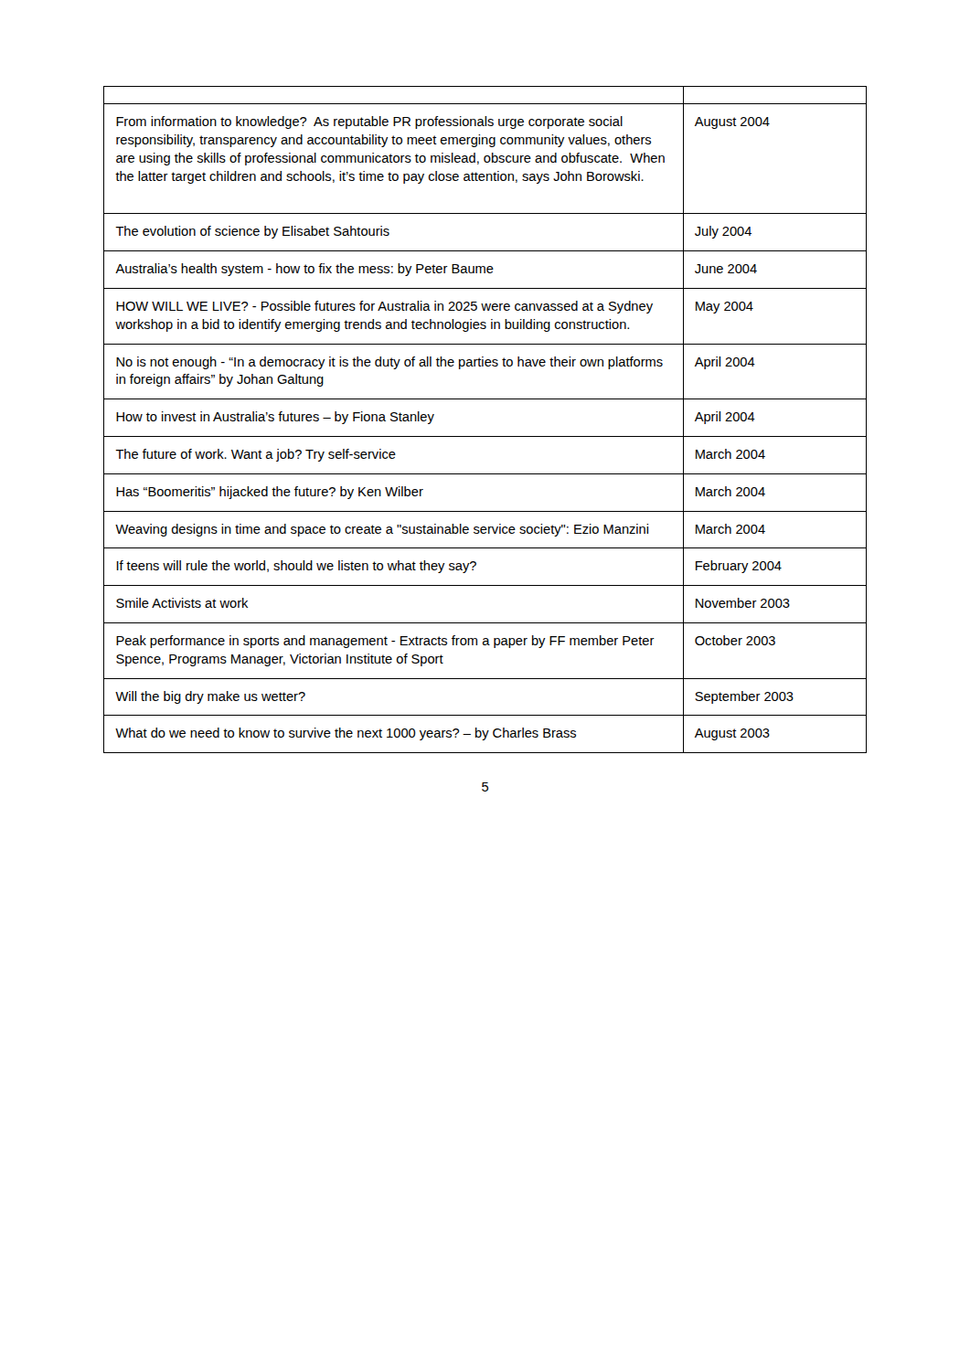| From information to knowledge? As reputable PR professionals urge corporate social responsibility, transparency and accountability to meet emerging community values, others are using the skills of professional communicators to mislead, obscure and obfuscate. When the latter target children and schools, it’s time to pay close attention, says John Borowski. | August 2004 |
| The evolution of science by Elisabet Sahtouris | July 2004 |
| Australia’s health system - how to fix the mess: by Peter Baume | June 2004 |
| HOW WILL WE LIVE? - Possible futures for Australia in 2025 were canvassed at a Sydney workshop in a bid to identify emerging trends and technologies in building construction. | May 2004 |
| No is not enough - “In a democracy it is the duty of all the parties to have their own platforms in foreign affairs” by Johan Galtung | April 2004 |
| How to invest in Australia’s futures – by Fiona Stanley | April 2004 |
| The future of work. Want a job? Try self-service | March 2004 |
| Has “Boomeritis” hijacked the future? by Ken Wilber | March 2004 |
| Weaving designs in time and space to create a "sustainable service society": Ezio Manzini | March 2004 |
| If teens will rule the world, should we listen to what they say? | February 2004 |
| Smile Activists at work | November 2003 |
| Peak performance in sports and management - Extracts from a paper by FF member Peter Spence, Programs Manager, Victorian Institute of Sport | October 2003 |
| Will the big dry make us wetter? | September 2003 |
| What do we need to know to survive the next 1000 years? – by Charles Brass | August 2003 |
5